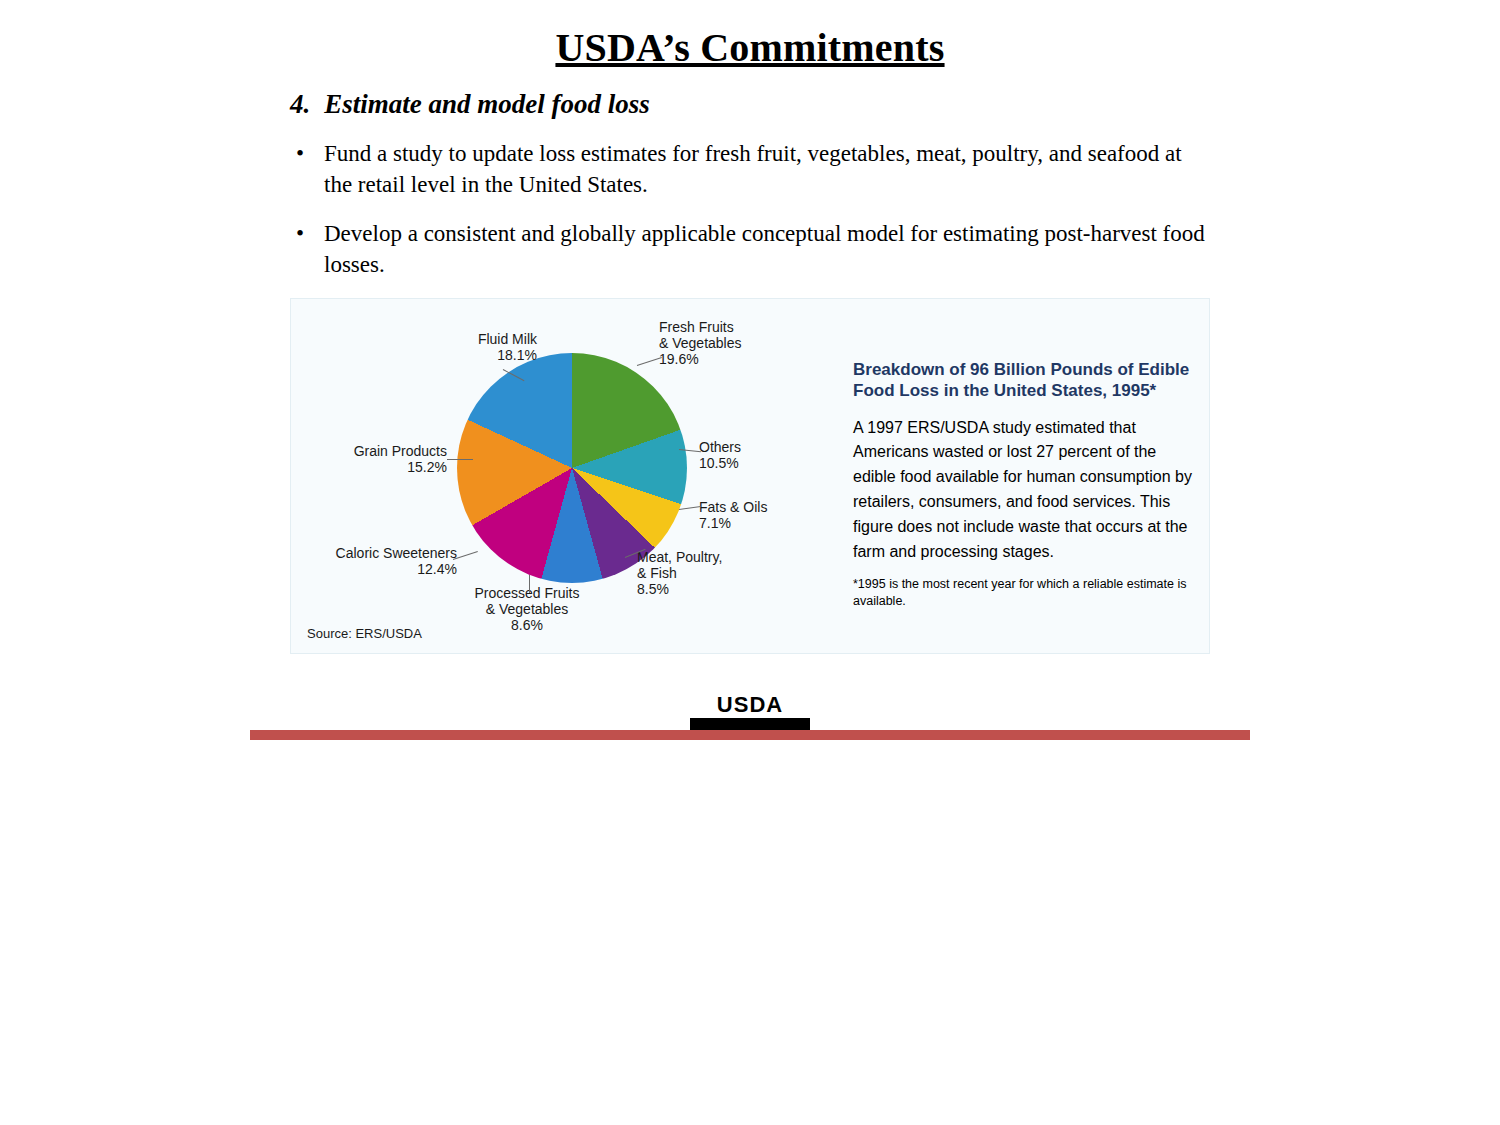USDA’s Commitments
4. Estimate and model food loss
Fund a study to update loss estimates for fresh fruit, vegetables, meat, poultry, and seafood at the retail level in the United States.
Develop a consistent and globally applicable conceptual model for estimating post-harvest food losses.
Fresh Fruits
& Vegetables
19.6%
Fluid Milk
18.1%
Grain Products
15.2%
Caloric Sweeteners
12.4%
Processed Fruits
& Vegetables
8.6%
Meat, Poultry,
& Fish
8.5%
Fats & Oils
7.1%
Others
10.5%
Source: ERS/USDA
Breakdown of 96 Billion Pounds of Edible Food Loss in the United States, 1995*
A 1997 ERS/USDA study estimated that Americans wasted or lost 27 percent of the edible food available for human consumption by retailers, consumers, and food services. This figure does not include waste that occurs at the farm and processing stages.
*1995 is the most recent year for which a reliable estimate is available.
USDA